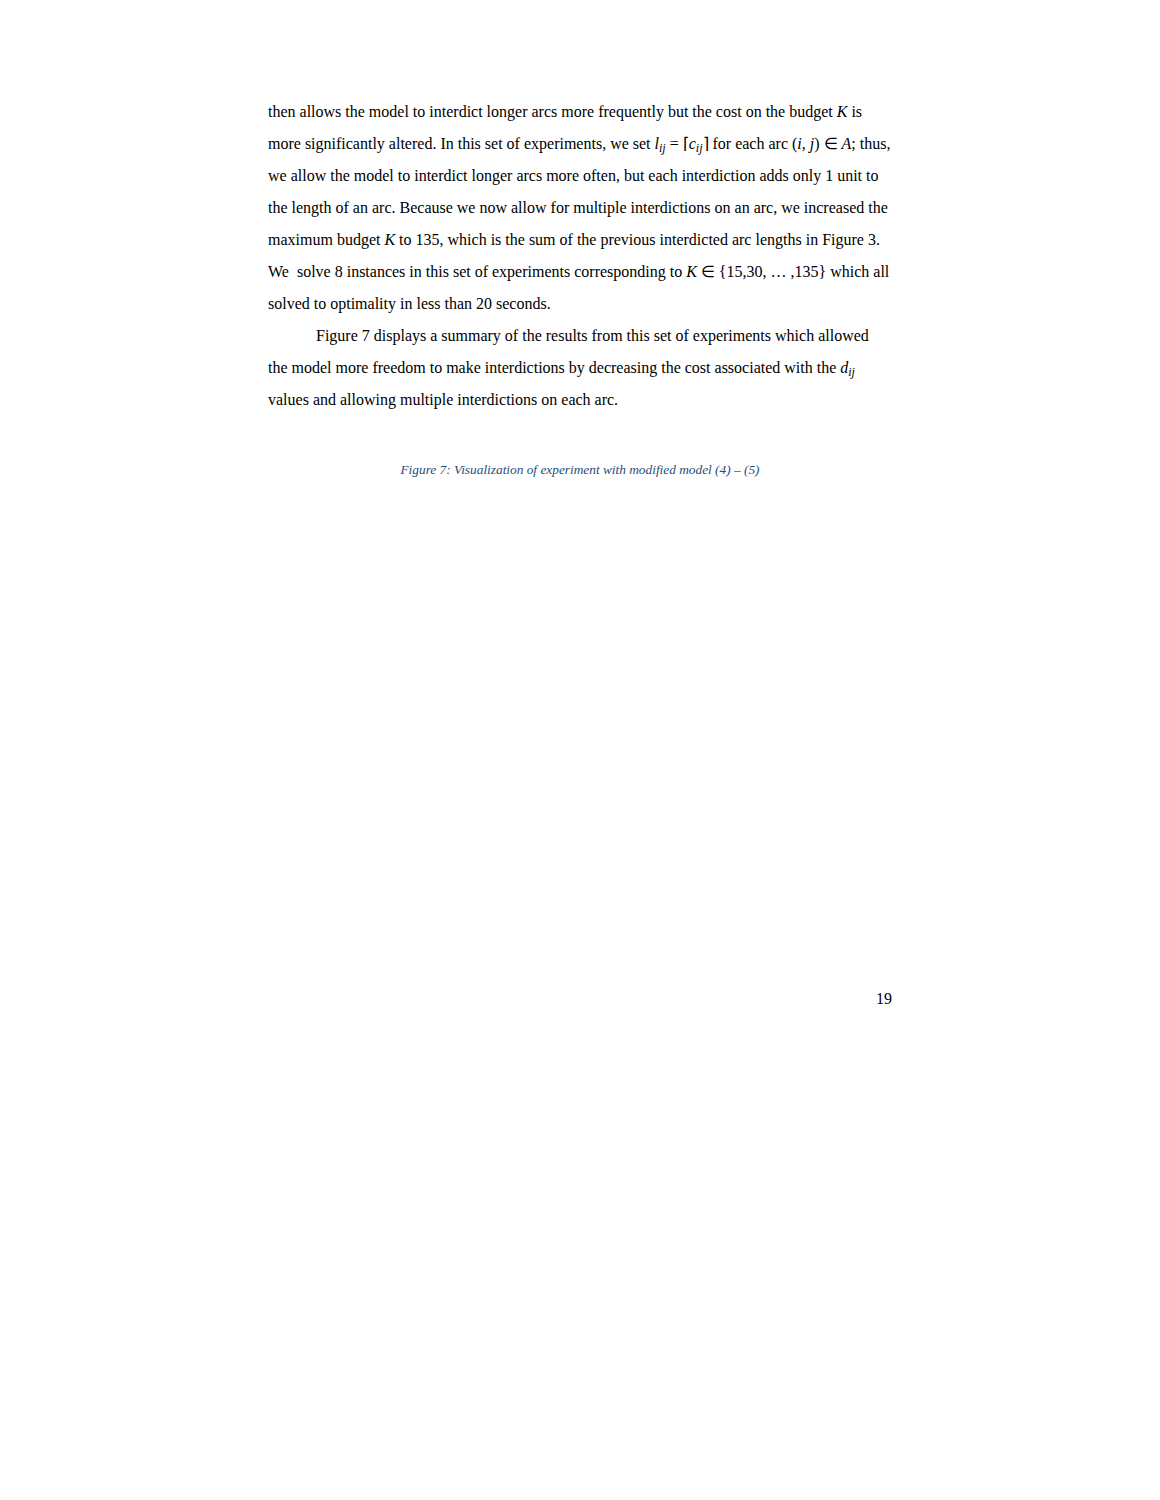then allows the model to interdict longer arcs more frequently but the cost on the budget K is more significantly altered. In this set of experiments, we set lij = ⌈cij⌉ for each arc (i, j) ∈ A; thus, we allow the model to interdict longer arcs more often, but each interdiction adds only 1 unit to the length of an arc. Because we now allow for multiple interdictions on an arc, we increased the maximum budget K to 135, which is the sum of the previous interdicted arc lengths in Figure 3. We solve 8 instances in this set of experiments corresponding to K ∈ {15,30, … ,135} which all solved to optimality in less than 20 seconds.
Figure 7 displays a summary of the results from this set of experiments which allowed the model more freedom to make interdictions by decreasing the cost associated with the dij values and allowing multiple interdictions on each arc.
Figure 7: Visualization of experiment with modified model (4) – (5)
19